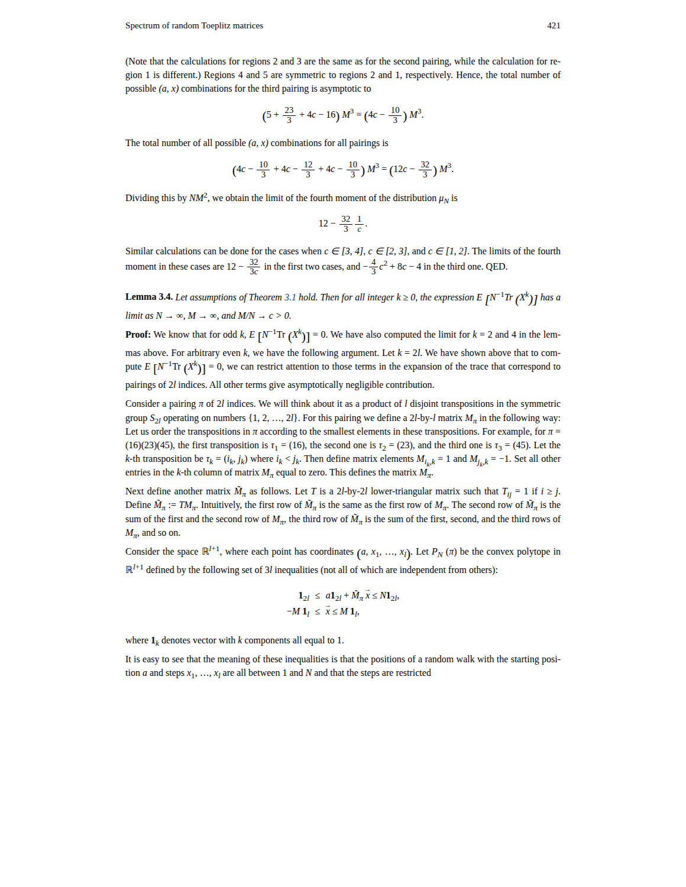Spectrum of random Toeplitz matrices 421
(Note that the calculations for regions 2 and 3 are the same as for the second pairing, while the calculation for region 1 is different.) Regions 4 and 5 are symmetric to regions 2 and 1, respectively. Hence, the total number of possible (a, x) combinations for the third pairing is asymptotic to
(5 + 233 + 4c − 16) M3 = (4c − 103) M3.
The total number of all possible (a, x) combinations for all pairings is
(4c − 103 + 4c − 123 + 4c − 103) M3 = (12c − 323) M3.
Dividing this by NM2, we obtain the limit of the fourth moment of the distribution μN is
12 − 3231 c.
Similar calculations can be done for the cases when c ∈ [3, 4], c ∈ [2, 3], and c ∈ [1, 2]. The limits of the fourth moment in these cases are 12 − 323c in the first two cases, and −43 c2 + 8c − 4 in the third one. QED.
Lemma 3.4. Let assumptions of Theorem 3.1 hold. Then for all integer k ≥ 0, the expression E [N−1Tr (Xk)] has a limit as N → ∞, M → ∞, and M/N → c > 0.
Proof: We know that for odd k, E [N−1Tr (Xk)] = 0. We have also computed the limit for k = 2 and 4 in the lemmas above. For arbitrary even k, we have the following argument. Let k = 2l. We have shown above that to compute E [N−1Tr (Xk)] = 0, we can restrict attention to those terms in the expansion of the trace that correspond to pairings of 2l indices. All other terms give asymptotically negligible contribution.
Consider a pairing π of 2l indices. We will think about it as a product of l disjoint transpositions in the symmetric group S2l operating on numbers {1, 2, …, 2l}. For this pairing we define a 2l-by-l matrix Mπ in the following way: Let us order the transpositions in π according to the smallest elements in these transpositions. For example, for π = (16)(23)(45), the first transposition is τ1 = (16), the second one is τ2 = (23), and the third one is τ3 = (45). Let the k-th transposition be τk = (ik, jk) where ik < jk. Then define matrix elements Mik,k = 1 and Mjk,k = −1. Set all other entries in the k-th column of matrix Mπ equal to zero. This defines the matrix Mπ.
Next define another matrix M̃π as follows. Let T is a 2l-by-2l lower-triangular matrix such that Tij = 1 if i ≥ j. Define M̃π := TMπ. Intuitively, the first row of M̃π is the same as the first row of Mπ. The second row of M̃π is the sum of the first and the second row of Mπ, the third row of M̃π is the sum of the first, second, and the third rows of Mπ, and so on.
Consider the space ℝl+1, where each point has coordinates (a, x1, …, xl). Let PN (π) be the convex polytope in ℝl+1 defined by the following set of 3l inequalities (not all of which are independent from others):
| 1 2 l | ≤ | a 1 2 l + M̃ π x ≤ N 1 2 l , |
| − M 1 l | ≤ | x ≤ M 1 l , |
where 1k denotes vector with k components all equal to 1.
It is easy to see that the meaning of these inequalities is that the positions of a random walk with the starting position a and steps x1, …, xl are all between 1 and N and that the steps are restricted